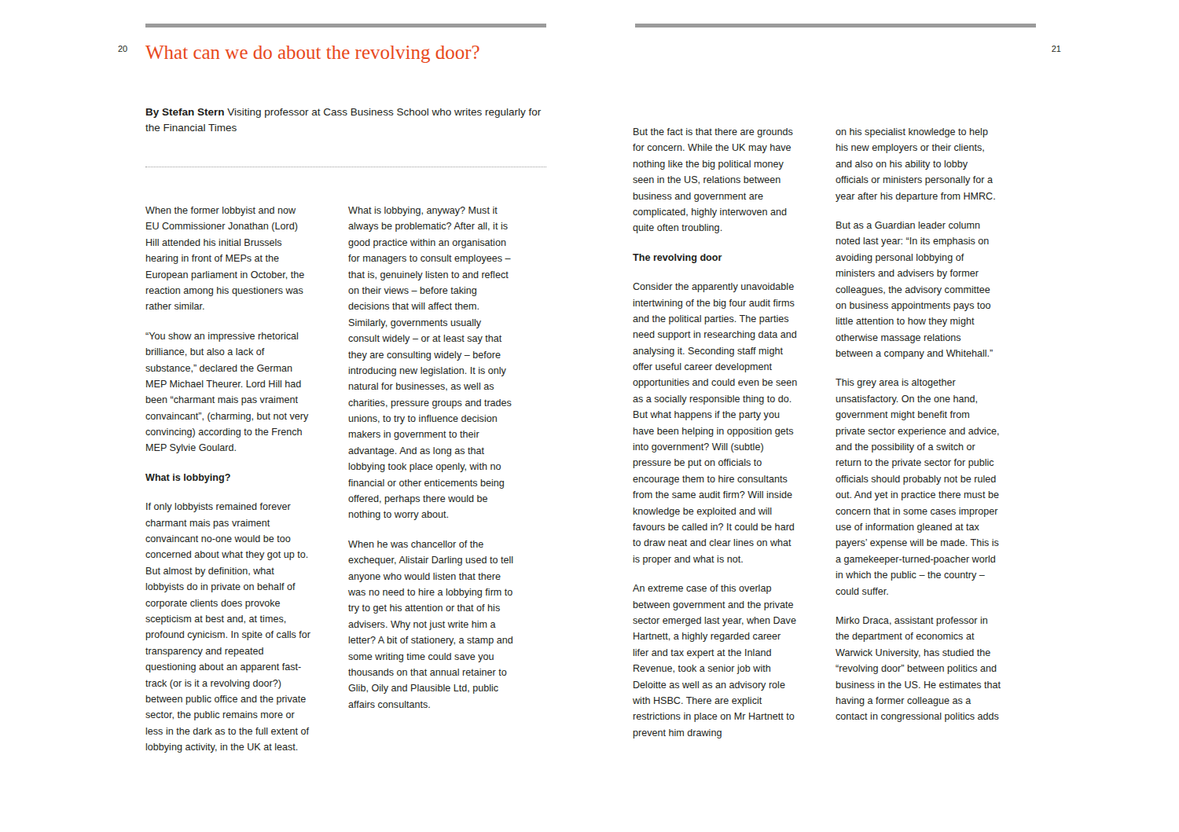What can we do about the revolving door?
By Stefan Stern Visiting professor at Cass Business School who writes regularly for the Financial Times
When the former lobbyist and now EU Commissioner Jonathan (Lord) Hill attended his initial Brussels hearing in front of MEPs at the European parliament in October, the reaction among his questioners was rather similar.
“You show an impressive rhetorical brilliance, but also a lack of substance,” declared the German MEP Michael Theurer. Lord Hill had been “charmant mais pas vraiment convaincant”, (charming, but not very convincing) according to the French MEP Sylvie Goulard.
What is lobbying?
If only lobbyists remained forever charmant mais pas vraiment convaincant no-one would be too concerned about what they got up to. But almost by definition, what lobbyists do in private on behalf of corporate clients does provoke scepticism at best and, at times, profound cynicism. In spite of calls for transparency and repeated questioning about an apparent fast-track (or is it a revolving door?) between public office and the private sector, the public remains more or less in the dark as to the full extent of lobbying activity, in the UK at least.
What is lobbying, anyway? Must it always be problematic? After all, it is good practice within an organisation for managers to consult employees – that is, genuinely listen to and reflect on their views – before taking decisions that will affect them. Similarly, governments usually consult widely – or at least say that they are consulting widely – before introducing new legislation. It is only natural for businesses, as well as charities, pressure groups and trades unions, to try to influence decision makers in government to their advantage. And as long as that lobbying took place openly, with no financial or other enticements being offered, perhaps there would be nothing to worry about.
When he was chancellor of the exchequer, Alistair Darling used to tell anyone who would listen that there was no need to hire a lobbying firm to try to get his attention or that of his advisers. Why not just write him a letter? A bit of stationery, a stamp and some writing time could save you thousands on that annual retainer to Glib, Oily and Plausible Ltd, public affairs consultants.
But the fact is that there are grounds for concern. While the UK may have nothing like the big political money seen in the US, relations between business and government are complicated, highly interwoven and quite often troubling.
The revolving door
Consider the apparently unavoidable intertwining of the big four audit firms and the political parties. The parties need support in researching data and analysing it. Seconding staff might offer useful career development opportunities and could even be seen as a socially responsible thing to do. But what happens if the party you have been helping in opposition gets into government? Will (subtle) pressure be put on officials to encourage them to hire consultants from the same audit firm? Will inside knowledge be exploited and will favours be called in? It could be hard to draw neat and clear lines on what is proper and what is not.
An extreme case of this overlap between government and the private sector emerged last year, when Dave Hartnett, a highly regarded career lifer and tax expert at the Inland Revenue, took a senior job with Deloitte as well as an advisory role with HSBC. There are explicit restrictions in place on Mr Hartnett to prevent him drawing
on his specialist knowledge to help his new employers or their clients, and also on his ability to lobby officials or ministers personally for a year after his departure from HMRC.
But as a Guardian leader column noted last year: “In its emphasis on avoiding personal lobbying of ministers and advisers by former colleagues, the advisory committee on business appointments pays too little attention to how they might otherwise massage relations between a company and Whitehall.”
This grey area is altogether unsatisfactory. On the one hand, government might benefit from private sector experience and advice, and the possibility of a switch or return to the private sector for public officials should probably not be ruled out. And yet in practice there must be concern that in some cases improper use of information gleaned at tax payers’ expense will be made. This is a gamekeeper-turned-poacher world in which the public – the country – could suffer.
Mirko Draca, assistant professor in the department of economics at Warwick University, has studied the “revolving door” between politics and business in the US. He estimates that having a former colleague as a contact in congressional politics adds
20
21